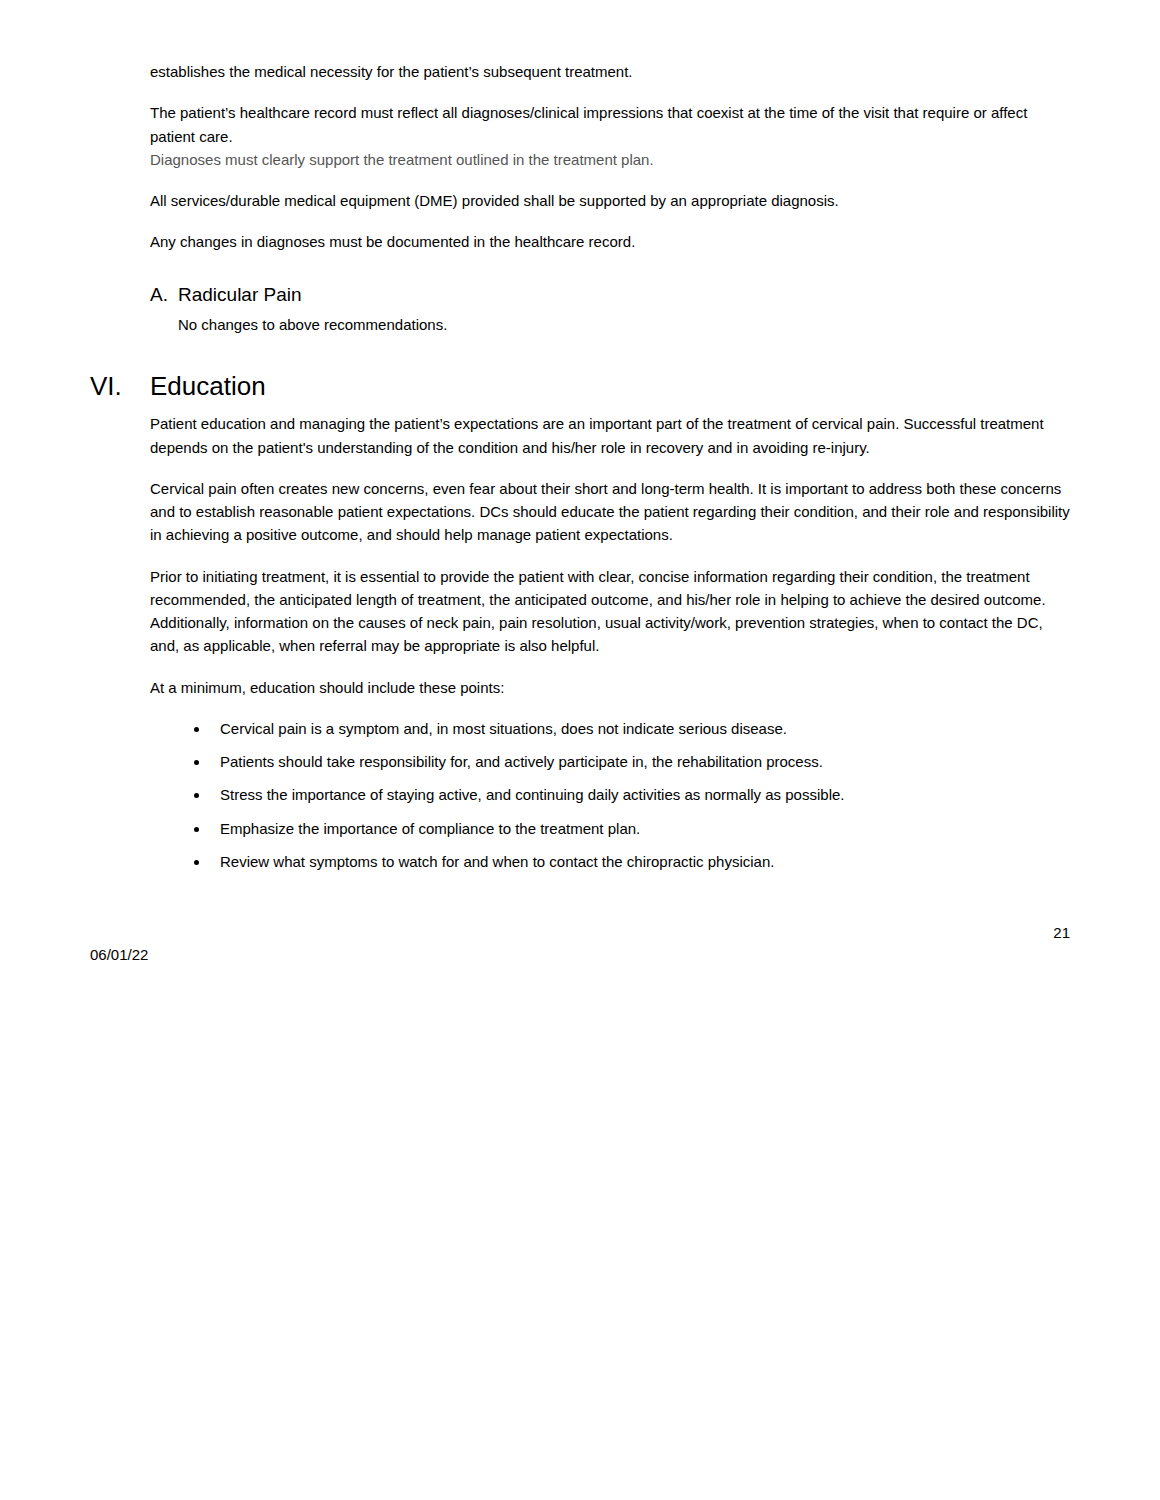establishes the medical necessity for the patient’s subsequent treatment.
The patient’s healthcare record must reflect all diagnoses/clinical impressions that coexist at the time of the visit that require or affect patient care.
Diagnoses must clearly support the treatment outlined in the treatment plan.
All services/durable medical equipment (DME) provided shall be supported by an appropriate diagnosis.
Any changes in diagnoses must be documented in the healthcare record.
A. Radicular Pain
No changes to above recommendations.
VI. Education
Patient education and managing the patient’s expectations are an important part of the treatment of cervical pain. Successful treatment depends on the patient's understanding of the condition and his/her role in recovery and in avoiding re-injury.
Cervical pain often creates new concerns, even fear about their short and long-term health. It is important to address both these concerns and to establish reasonable patient expectations. DCs should educate the patient regarding their condition, and their role and responsibility in achieving a positive outcome, and should help manage patient expectations.
Prior to initiating treatment, it is essential to provide the patient with clear, concise information regarding their condition, the treatment recommended, the anticipated length of treatment, the anticipated outcome, and his/her role in helping to achieve the desired outcome. Additionally, information on the causes of neck pain, pain resolution, usual activity/work, prevention strategies, when to contact the DC, and, as applicable, when referral may be appropriate is also helpful.
At a minimum, education should include these points:
Cervical pain is a symptom and, in most situations, does not indicate serious disease.
Patients should take responsibility for, and actively participate in, the rehabilitation process.
Stress the importance of staying active, and continuing daily activities as normally as possible.
Emphasize the importance of compliance to the treatment plan.
Review what symptoms to watch for and when to contact the chiropractic physician.
21
06/01/22